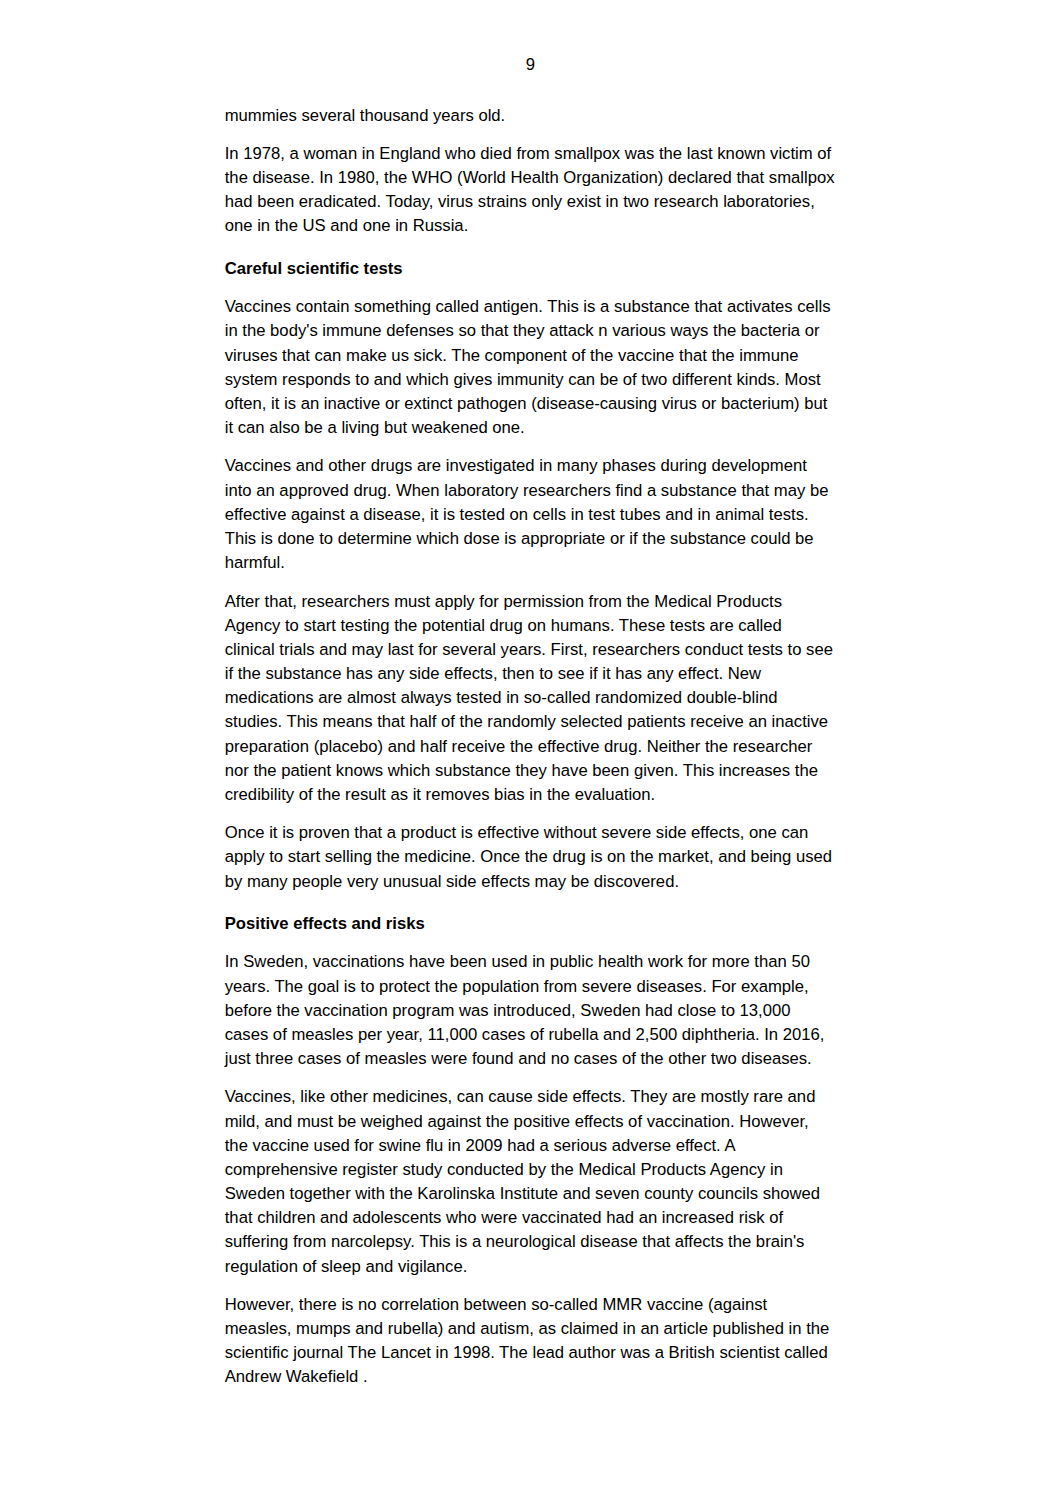9
mummies several thousand years old.
In 1978, a woman in England who died from smallpox was the last known victim of the disease. In 1980, the WHO (World Health Organization) declared that smallpox had been eradicated. Today, virus strains only exist in two research laboratories, one in the US and one in Russia.
Careful scientific tests
Vaccines contain something called antigen. This is a substance that activates cells in the body's immune defenses so that they attack n various ways the bacteria or viruses that can make us sick. The component of the vaccine that the immune system responds to and which gives immunity can be of two different kinds. Most often, it is an inactive or extinct pathogen (disease-causing virus or bacterium) but it can also be a living but weakened one.
Vaccines and other drugs are investigated in many phases during development into an approved drug. When laboratory researchers find a substance that may be effective against a disease, it is tested on cells in test tubes and in animal tests. This is done to determine which dose is appropriate or if the substance could be harmful.
After that, researchers must apply for permission from the Medical Products Agency to start testing the potential drug on humans. These tests are called clinical trials and may last for several years. First, researchers conduct tests to see if the substance has any side effects, then to see if it has any effect. New medications are almost always tested in so-called randomized double-blind studies. This means that half of the randomly selected patients receive an inactive preparation (placebo) and half receive the effective drug. Neither the researcher nor the patient knows which substance they have been given. This increases the credibility of the result as it removes bias in the evaluation.
Once it is proven that a product is effective without severe side effects, one can apply to start selling the medicine. Once the drug is on the market, and being used by many people very unusual side effects may be discovered.
Positive effects and risks
In Sweden, vaccinations have been used in public health work for more than 50 years. The goal is to protect the population from severe diseases. For example, before the vaccination program was introduced, Sweden had close to 13,000 cases of measles per year, 11,000 cases of rubella and 2,500 diphtheria. In 2016, just three cases of measles were found and no cases of the other two diseases.
Vaccines, like other medicines, can cause side effects. They are mostly rare and mild, and must be weighed against the positive effects of vaccination. However, the vaccine used for swine flu in 2009 had a serious adverse effect. A comprehensive register study conducted by the Medical Products Agency in Sweden together with the Karolinska Institute and seven county councils showed that children and adolescents who were vaccinated had an increased risk of suffering from narcolepsy. This is a neurological disease that affects the brain's regulation of sleep and vigilance.
However, there is no correlation between so-called MMR vaccine (against measles, mumps and rubella) and autism, as claimed in an article published in the scientific journal The Lancet in 1998. The lead author was a British scientist called Andrew Wakefield .